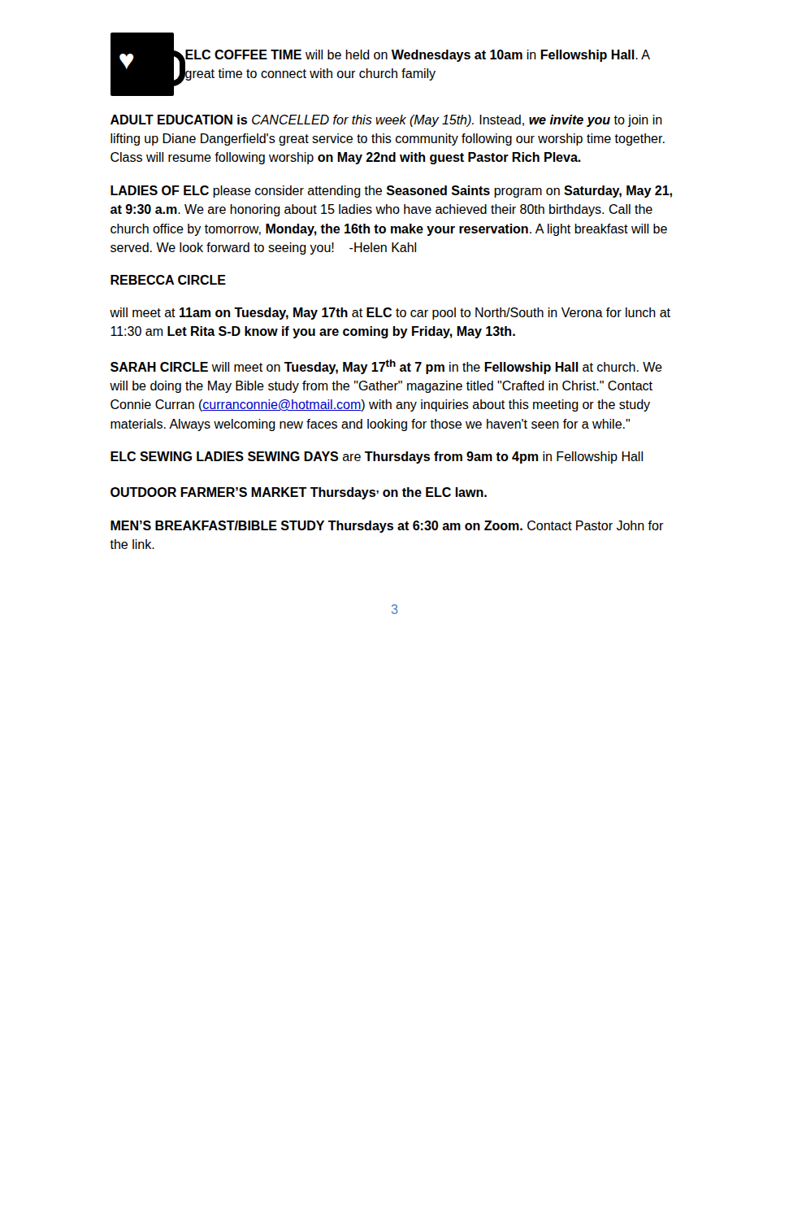ELC COFFEE TIME will be held on Wednesdays at 10am in Fellowship Hall. A great time to connect with our church family
ADULT EDUCATION is CANCELLED for this week (May 15th). Instead, we invite you to join in lifting up Diane Dangerfield's great service to this community following our worship time together. Class will resume following worship on May 22nd with guest Pastor Rich Pleva.
LADIES OF ELC please consider attending the Seasoned Saints program on Saturday, May 21, at 9:30 a.m. We are honoring about 15 ladies who have achieved their 80th birthdays. Call the church office by tomorrow, Monday, the 16th to make your reservation. A light breakfast will be served. We look forward to seeing you! -Helen Kahl
Rebecca Circle
will meet at 11am on Tuesday, May 17th at ELC to car pool to North/South in Verona for lunch at 11:30 am Let Rita S-D know if you are coming by Friday, May 13th.
SARAH CIRCLE will meet on Tuesday, May 17th at 7 pm in the Fellowship Hall at church. We will be doing the May Bible study from the "Gather" magazine titled "Crafted in Christ." Contact Connie Curran (curranconnie@hotmail.com) with any inquiries about this meeting or the study materials. Always welcoming new faces and looking for those we haven't seen for a while."
ELC SEWING LADIES SEWING DAYS are Thursdays from 9am to 4pm in Fellowship Hall
OUTDOOR FARMER’S MARKET Thursdays, on the ELC lawn.
MEN’S BREAKFAST/BIBLE STUDY Thursdays at 6:30 am on Zoom. Contact Pastor John for the link.
3